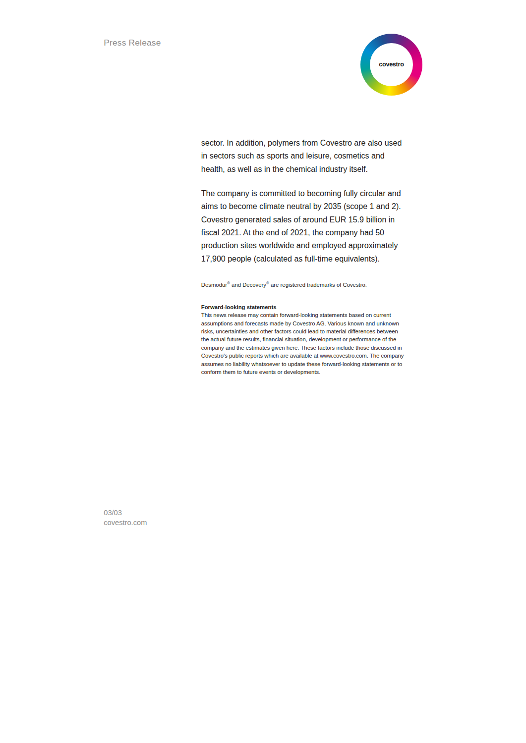Press Release
covestro
sector. In addition, polymers from Covestro are also used in sectors such as sports and leisure, cosmetics and health, as well as in the chemical industry itself.
The company is committed to becoming fully circular and aims to become climate neutral by 2035 (scope 1 and 2). Covestro generated sales of around EUR 15.9 billion in fiscal 2021. At the end of 2021, the company had 50 production sites worldwide and employed approximately 17,900 people (calculated as full-time equivalents).
Desmodur® and Decovery® are registered trademarks of Covestro.
Forward-looking statements
This news release may contain forward-looking statements based on current assumptions and forecasts made by Covestro AG. Various known and unknown risks, uncertainties and other factors could lead to material differences between the actual future results, financial situation, development or performance of the company and the estimates given here. These factors include those discussed in Covestro's public reports which are available at www.covestro.com. The company assumes no liability whatsoever to update these forward-looking statements or to conform them to future events or developments.
03/03 covestro.com